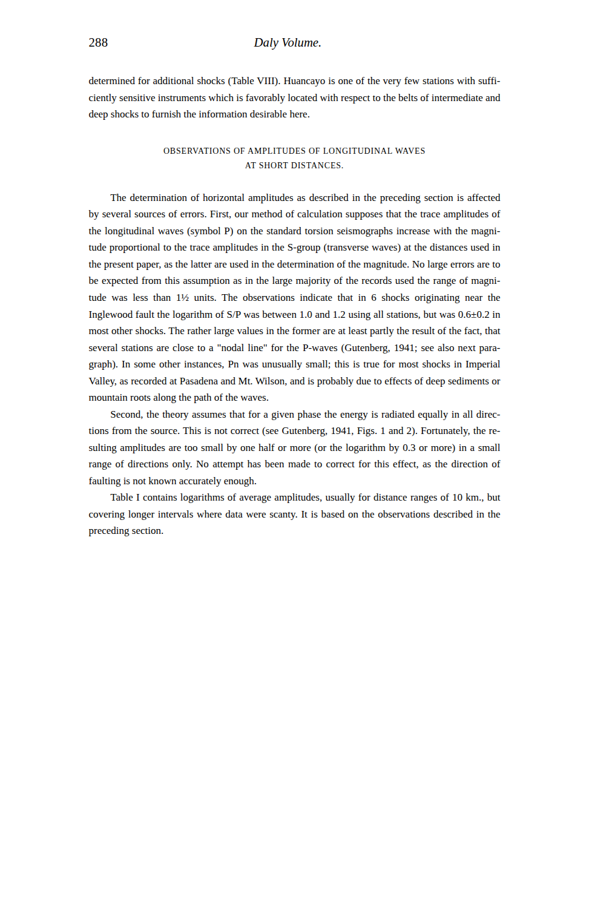288 Daly Volume.
determined for additional shocks (Table VIII). Huancayo is one of the very few stations with sufficiently sensitive instruments which is favorably located with respect to the belts of intermediate and deep shocks to furnish the information desirable here.
Observations of amplitudes of longitudinal wavesat short distances.
The determination of horizontal amplitudes as described in the preceding section is affected by several sources of errors. First, our method of calculation supposes that the trace amplitudes of the longitudinal waves (symbol P) on the standard torsion seismographs increase with the magnitude proportional to the trace amplitudes in the S-group (transverse waves) at the distances used in the present paper, as the latter are used in the determination of the magnitude. No large errors are to be expected from this assumption as in the large majority of the records used the range of magnitude was less than 1½ units. The observations indicate that in 6 shocks originating near the Inglewood fault the logarithm of S/P was between 1.0 and 1.2 using all stations, but was 0.6±0.2 in most other shocks. The rather large values in the former are at least partly the result of the fact, that several stations are close to a "nodal line" for the P-waves (Gutenberg, 1941; see also next paragraph). In some other instances, Pn was unusually small; this is true for most shocks in Imperial Valley, as recorded at Pasadena and Mt. Wilson, and is probably due to effects of deep sediments or mountain roots along the path of the waves.
Second, the theory assumes that for a given phase the energy is radiated equally in all directions from the source. This is not correct (see Gutenberg, 1941, Figs. 1 and 2). Fortunately, the resulting amplitudes are too small by one half or more (or the logarithm by 0.3 or more) in a small range of directions only. No attempt has been made to correct for this effect, as the direction of faulting is not known accurately enough.
Table I contains logarithms of average amplitudes, usually for distance ranges of 10 km., but covering longer intervals where data were scanty. It is based on the observations described in the preceding section.